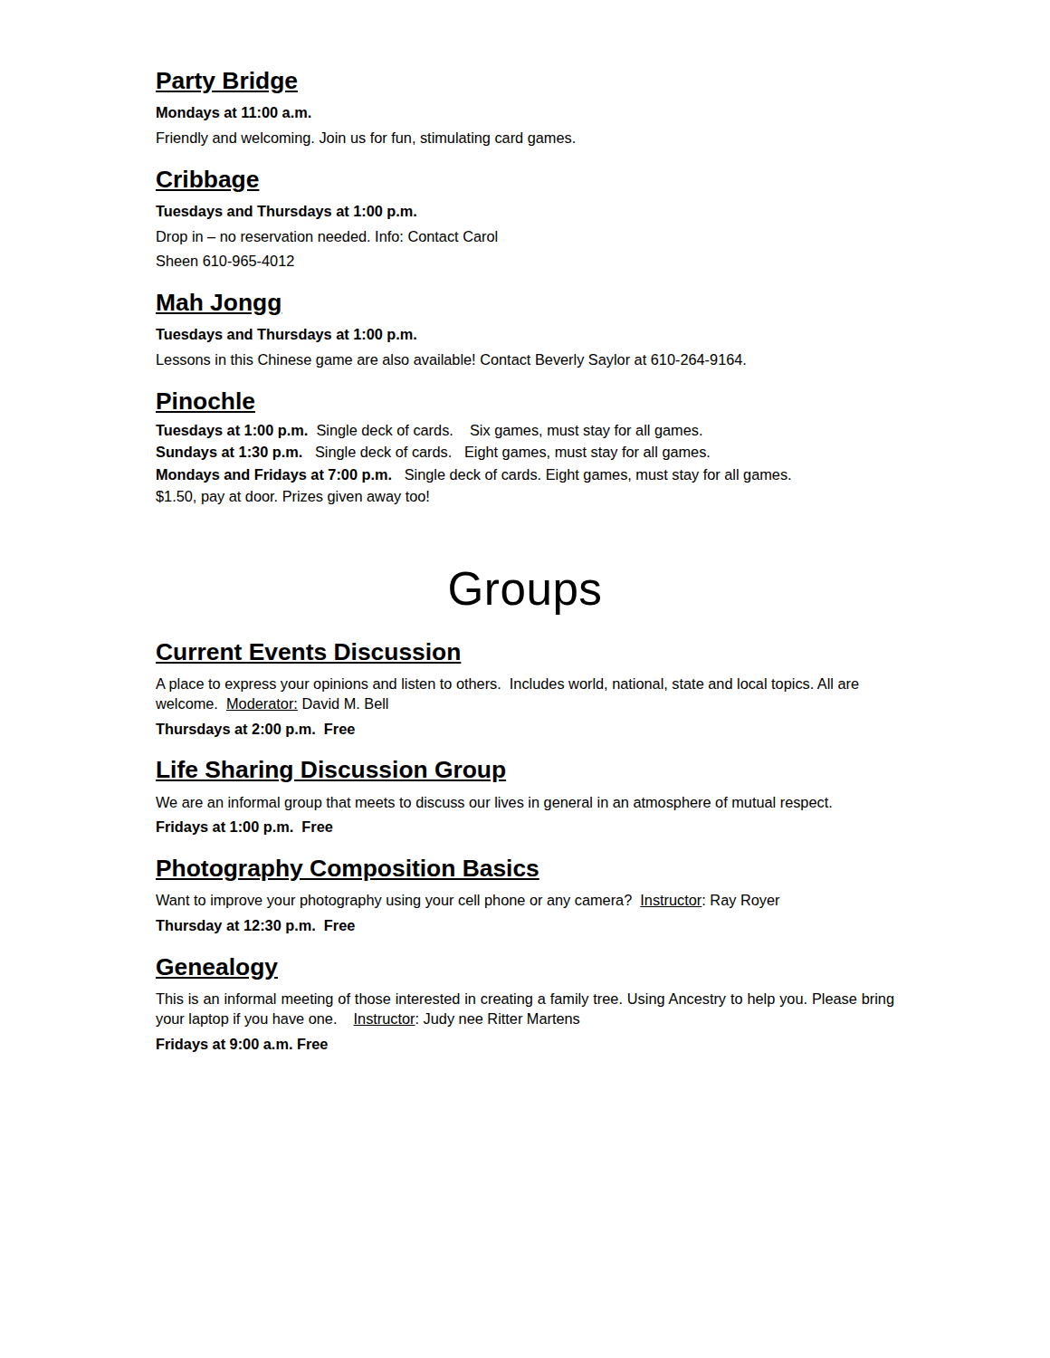Party Bridge
Mondays at 11:00 a.m.
Friendly and welcoming. Join us for fun, stimulating card games.
Cribbage
Tuesdays and Thursdays at 1:00 p.m.
Drop in – no reservation needed. Info: Contact Carol
Sheen 610-965-4012
Mah Jongg
Tuesdays and Thursdays at 1:00 p.m.
Lessons in this Chinese game are also available! Contact Beverly Saylor at 610-264-9164.
Pinochle
Tuesdays at 1:00 p.m. Single deck of cards. Six games, must stay for all games.
Sundays at 1:30 p.m. Single deck of cards. Eight games, must stay for all games.
Mondays and Fridays at 7:00 p.m. Single deck of cards. Eight games, must stay for all games.
$1.50, pay at door. Prizes given away too!
Groups
Current Events Discussion
A place to express your opinions and listen to others. Includes world, national, state and local topics. All are welcome. Moderator: David M. Bell
Thursdays at 2:00 p.m. Free
Life Sharing Discussion Group
We are an informal group that meets to discuss our lives in general in an atmosphere of mutual respect.
Fridays at 1:00 p.m. Free
Photography Composition Basics
Want to improve your photography using your cell phone or any camera? Instructor: Ray Royer
Thursday at 12:30 p.m. Free
Genealogy
This is an informal meeting of those interested in creating a family tree. Using Ancestry to help you. Please bring your laptop if you have one. Instructor: Judy nee Ritter Martens
Fridays at 9:00 a.m. Free